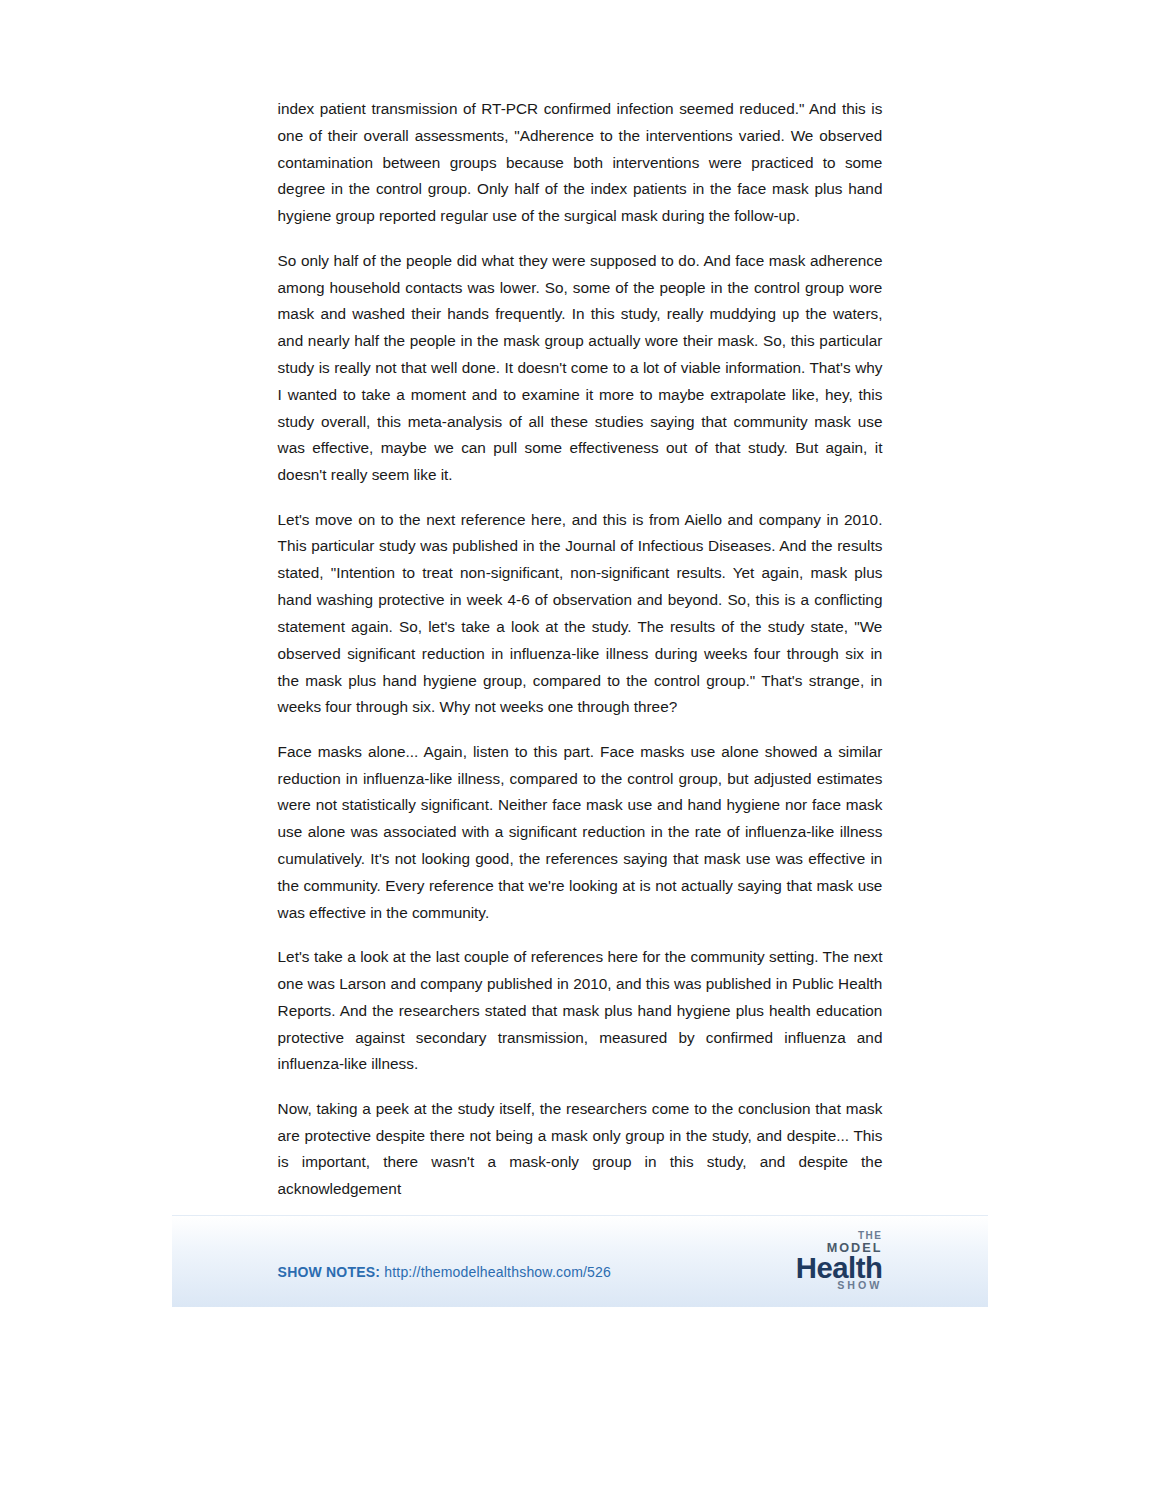index patient transmission of RT-PCR confirmed infection seemed reduced." And this is one of their overall assessments, "Adherence to the interventions varied. We observed contamination between groups because both interventions were practiced to some degree in the control group. Only half of the index patients in the face mask plus hand hygiene group reported regular use of the surgical mask during the follow-up.
So only half of the people did what they were supposed to do. And face mask adherence among household contacts was lower. So, some of the people in the control group wore mask and washed their hands frequently. In this study, really muddying up the waters, and nearly half the people in the mask group actually wore their mask. So, this particular study is really not that well done. It doesn't come to a lot of viable information. That's why I wanted to take a moment and to examine it more to maybe extrapolate like, hey, this study overall, this meta-analysis of all these studies saying that community mask use was effective, maybe we can pull some effectiveness out of that study. But again, it doesn't really seem like it.
Let's move on to the next reference here, and this is from Aiello and company in 2010. This particular study was published in the Journal of Infectious Diseases. And the results stated, "Intention to treat non-significant, non-significant results. Yet again, mask plus hand washing protective in week 4-6 of observation and beyond. So, this is a conflicting statement again. So, let's take a look at the study. The results of the study state, "We observed significant reduction in influenza-like illness during weeks four through six in the mask plus hand hygiene group, compared to the control group." That's strange, in weeks four through six. Why not weeks one through three?
Face masks alone... Again, listen to this part. Face masks use alone showed a similar reduction in influenza-like illness, compared to the control group, but adjusted estimates were not statistically significant. Neither face mask use and hand hygiene nor face mask use alone was associated with a significant reduction in the rate of influenza-like illness cumulatively. It's not looking good, the references saying that mask use was effective in the community. Every reference that we're looking at is not actually saying that mask use was effective in the community.
Let's take a look at the last couple of references here for the community setting. The next one was Larson and company published in 2010, and this was published in Public Health Reports. And the researchers stated that mask plus hand hygiene plus health education protective against secondary transmission, measured by confirmed influenza and influenza-like illness.
Now, taking a peek at the study itself, the researchers come to the conclusion that mask are protective despite there not being a mask only group in the study, and despite... This is important, there wasn't a mask-only group in this study, and despite the acknowledgement
SHOW NOTES: http://themodelhealthshow.com/526
THE MODEL Health SHOW